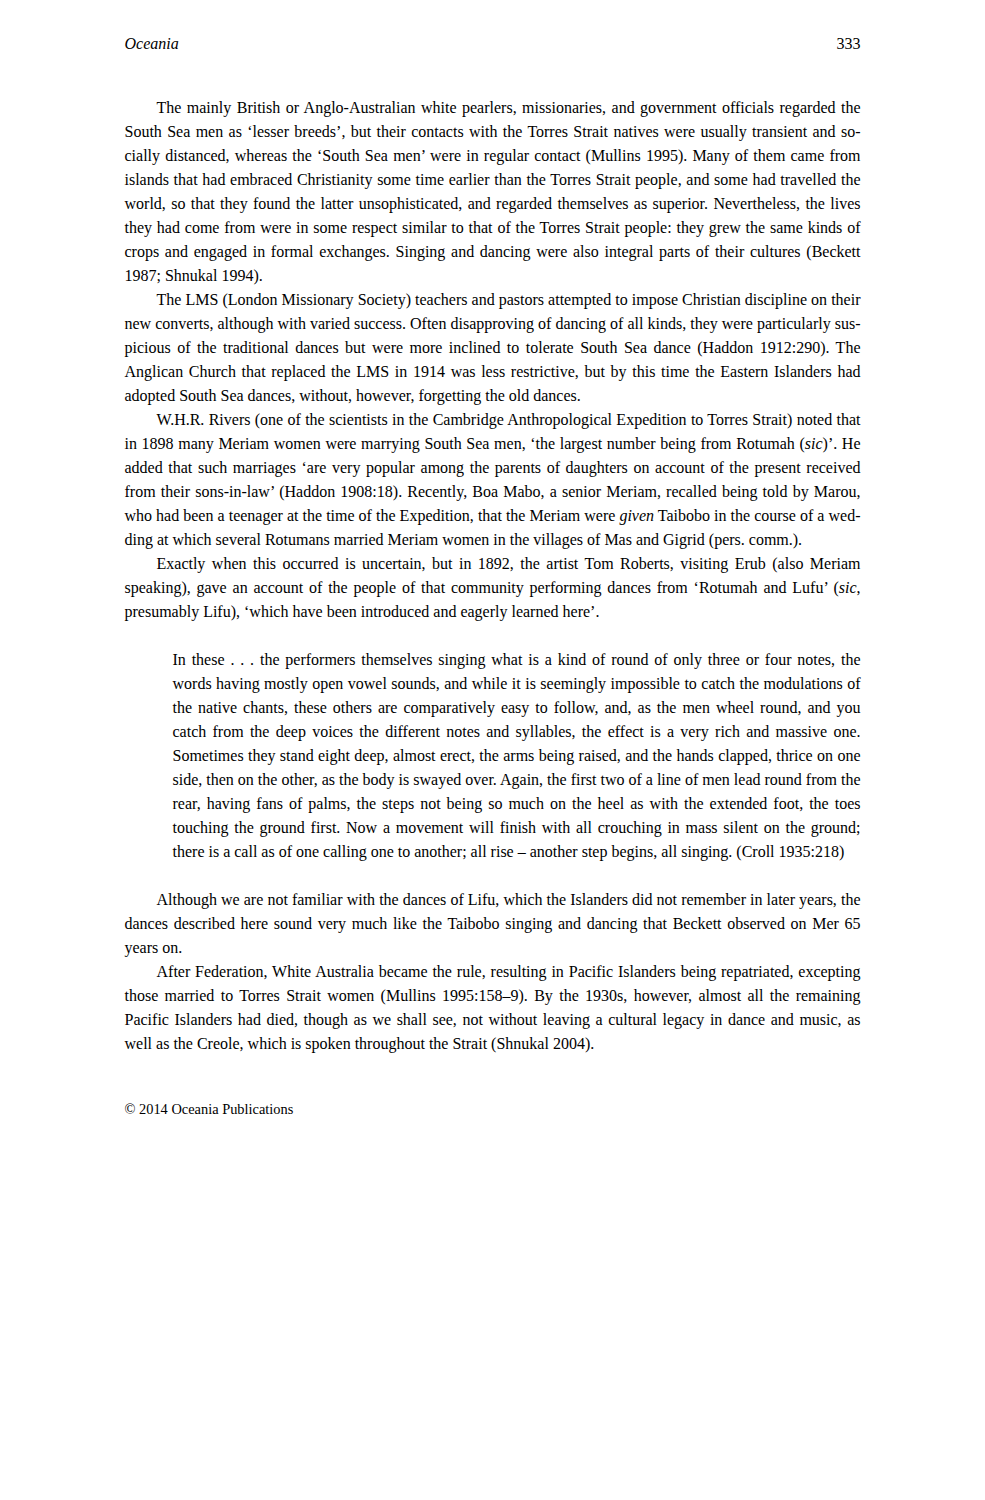Oceania 333
The mainly British or Anglo-Australian white pearlers, missionaries, and government officials regarded the South Sea men as ‘lesser breeds’, but their contacts with the Torres Strait natives were usually transient and socially distanced, whereas the ‘South Sea men’ were in regular contact (Mullins 1995). Many of them came from islands that had embraced Christianity some time earlier than the Torres Strait people, and some had travelled the world, so that they found the latter unsophisticated, and regarded themselves as superior. Nevertheless, the lives they had come from were in some respect similar to that of the Torres Strait people: they grew the same kinds of crops and engaged in formal exchanges. Singing and dancing were also integral parts of their cultures (Beckett 1987; Shnukal 1994).
The LMS (London Missionary Society) teachers and pastors attempted to impose Christian discipline on their new converts, although with varied success. Often disapproving of dancing of all kinds, they were particularly suspicious of the traditional dances but were more inclined to tolerate South Sea dance (Haddon 1912:290). The Anglican Church that replaced the LMS in 1914 was less restrictive, but by this time the Eastern Islanders had adopted South Sea dances, without, however, forgetting the old dances.
W.H.R. Rivers (one of the scientists in the Cambridge Anthropological Expedition to Torres Strait) noted that in 1898 many Meriam women were marrying South Sea men, ‘the largest number being from Rotumah (sic)’. He added that such marriages ‘are very popular among the parents of daughters on account of the present received from their sons-in-law’ (Haddon 1908:18). Recently, Boa Mabo, a senior Meriam, recalled being told by Marou, who had been a teenager at the time of the Expedition, that the Meriam were given Taibobo in the course of a wedding at which several Rotumans married Meriam women in the villages of Mas and Gigrid (pers. comm.).
Exactly when this occurred is uncertain, but in 1892, the artist Tom Roberts, visiting Erub (also Meriam speaking), gave an account of the people of that community performing dances from ‘Rotumah and Lufu’ (sic, presumably Lifu), ‘which have been introduced and eagerly learned here’.
In these . . . the performers themselves singing what is a kind of round of only three or four notes, the words having mostly open vowel sounds, and while it is seemingly impossible to catch the modulations of the native chants, these others are comparatively easy to follow, and, as the men wheel round, and you catch from the deep voices the different notes and syllables, the effect is a very rich and massive one. Sometimes they stand eight deep, almost erect, the arms being raised, and the hands clapped, thrice on one side, then on the other, as the body is swayed over. Again, the first two of a line of men lead round from the rear, having fans of palms, the steps not being so much on the heel as with the extended foot, the toes touching the ground first. Now a movement will finish with all crouching in mass silent on the ground; there is a call as of one calling one to another; all rise – another step begins, all singing. (Croll 1935:218)
Although we are not familiar with the dances of Lifu, which the Islanders did not remember in later years, the dances described here sound very much like the Taibobo singing and dancing that Beckett observed on Mer 65 years on.
After Federation, White Australia became the rule, resulting in Pacific Islanders being repatriated, excepting those married to Torres Strait women (Mullins 1995:158–9). By the 1930s, however, almost all the remaining Pacific Islanders had died, though as we shall see, not without leaving a cultural legacy in dance and music, as well as the Creole, which is spoken throughout the Strait (Shnukal 2004).
© 2014 Oceania Publications